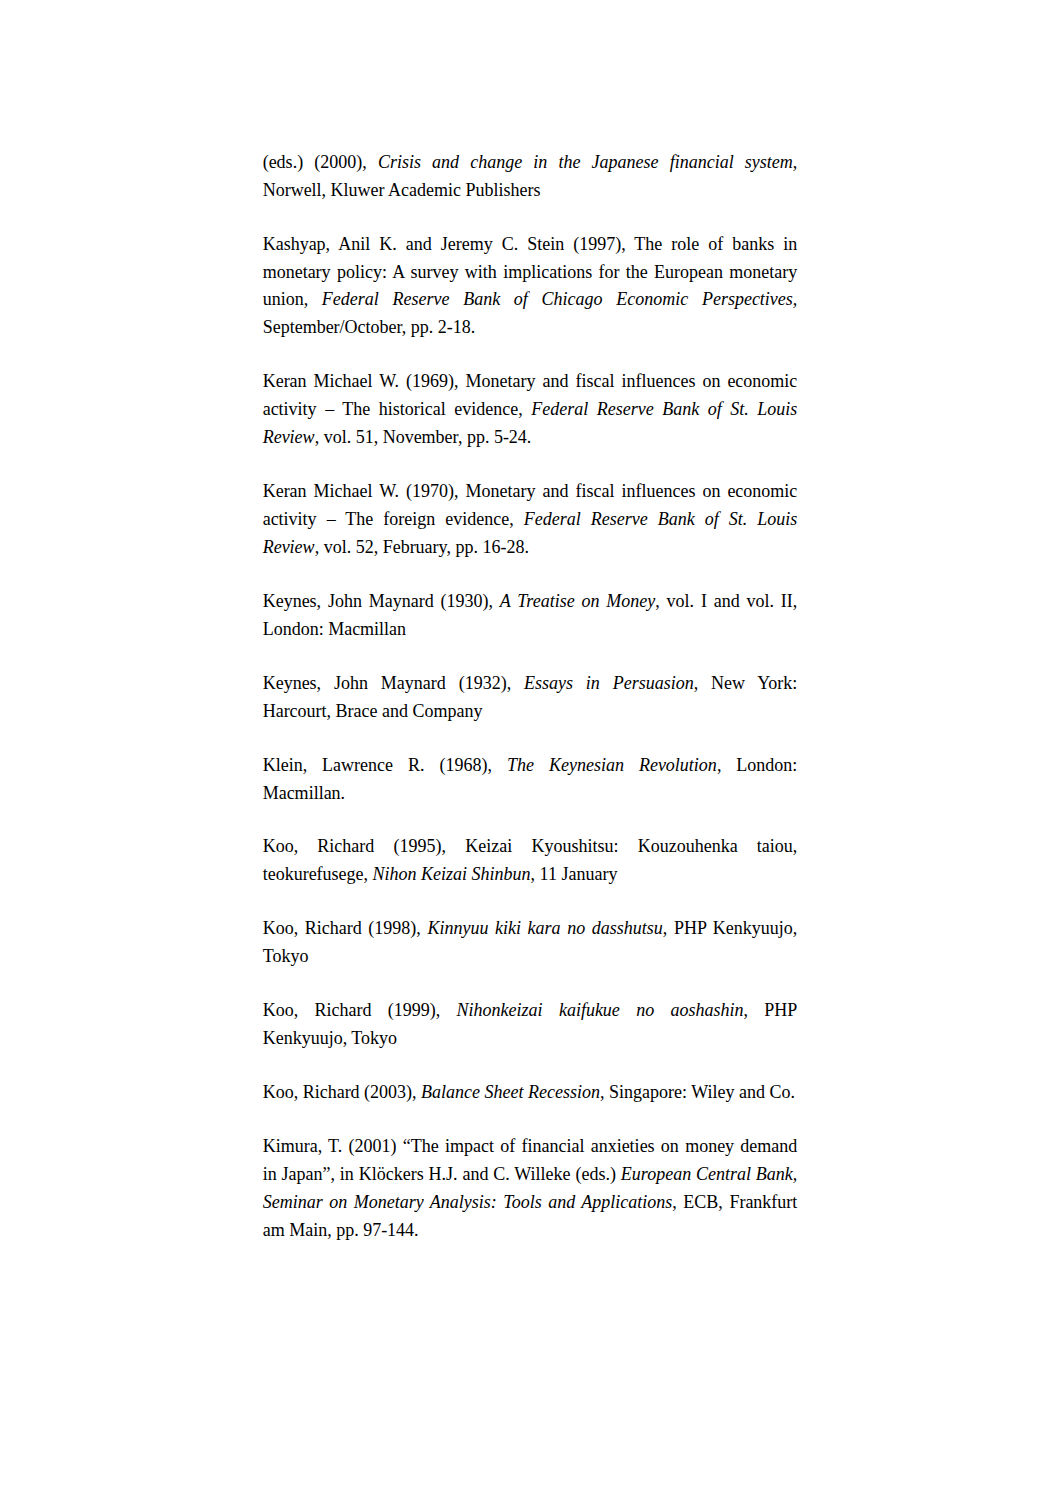(eds.) (2000), Crisis and change in the Japanese financial system, Norwell, Kluwer Academic Publishers
Kashyap, Anil K. and Jeremy C. Stein (1997), The role of banks in monetary policy: A survey with implications for the European monetary union, Federal Reserve Bank of Chicago Economic Perspectives, September/October, pp. 2-18.
Keran Michael W. (1969), Monetary and fiscal influences on economic activity – The historical evidence, Federal Reserve Bank of St. Louis Review, vol. 51, November, pp. 5-24.
Keran Michael W. (1970), Monetary and fiscal influences on economic activity – The foreign evidence, Federal Reserve Bank of St. Louis Review, vol. 52, February, pp. 16-28.
Keynes, John Maynard (1930), A Treatise on Money, vol. I and vol. II, London: Macmillan
Keynes, John Maynard (1932), Essays in Persuasion, New York: Harcourt, Brace and Company
Klein, Lawrence R. (1968), The Keynesian Revolution, London: Macmillan.
Koo, Richard (1995), Keizai Kyoushitsu: Kouzouhenka taiou, teokurefusege, Nihon Keizai Shinbun, 11 January
Koo, Richard (1998), Kinnyuu kiki kara no dasshutsu, PHP Kenkyuujo, Tokyo
Koo, Richard (1999), Nihonkeizai kaifukue no aoshashin, PHP Kenkyuujo, Tokyo
Koo, Richard (2003), Balance Sheet Recession, Singapore: Wiley and Co.
Kimura, T. (2001) “The impact of financial anxieties on money demand in Japan”, in Klöckers H.J. and C. Willeke (eds.) European Central Bank, Seminar on Monetary Analysis: Tools and Applications, ECB, Frankfurt am Main, pp. 97-144.